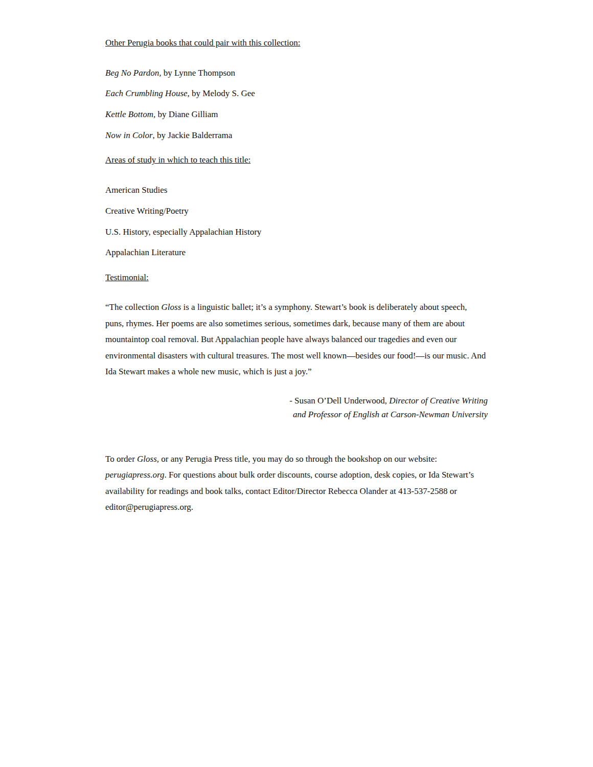Other Perugia books that could pair with this collection:
Beg No Pardon, by Lynne Thompson
Each Crumbling House, by Melody S. Gee
Kettle Bottom, by Diane Gilliam
Now in Color, by Jackie Balderrama
Areas of study in which to teach this title:
American Studies
Creative Writing/Poetry
U.S. History, especially Appalachian History
Appalachian Literature
Testimonial:
“The collection Gloss is a linguistic ballet; it’s a symphony. Stewart’s book is deliberately about speech, puns, rhymes. Her poems are also sometimes serious, sometimes dark, because many of them are about mountaintop coal removal. But Appalachian people have always balanced our tragedies and even our environmental disasters with cultural treasures. The most well known—besides our food!—is our music. And Ida Stewart makes a whole new music, which is just a joy.”
- Susan O’Dell Underwood, Director of Creative Writing
and Professor of English at Carson-Newman University
To order Gloss, or any Perugia Press title, you may do so through the bookshop on our website: perugiapress.org. For questions about bulk order discounts, course adoption, desk copies, or Ida Stewart’s availability for readings and book talks, contact Editor/Director Rebecca Olander at 413-537-2588 or editor@perugiapress.org.